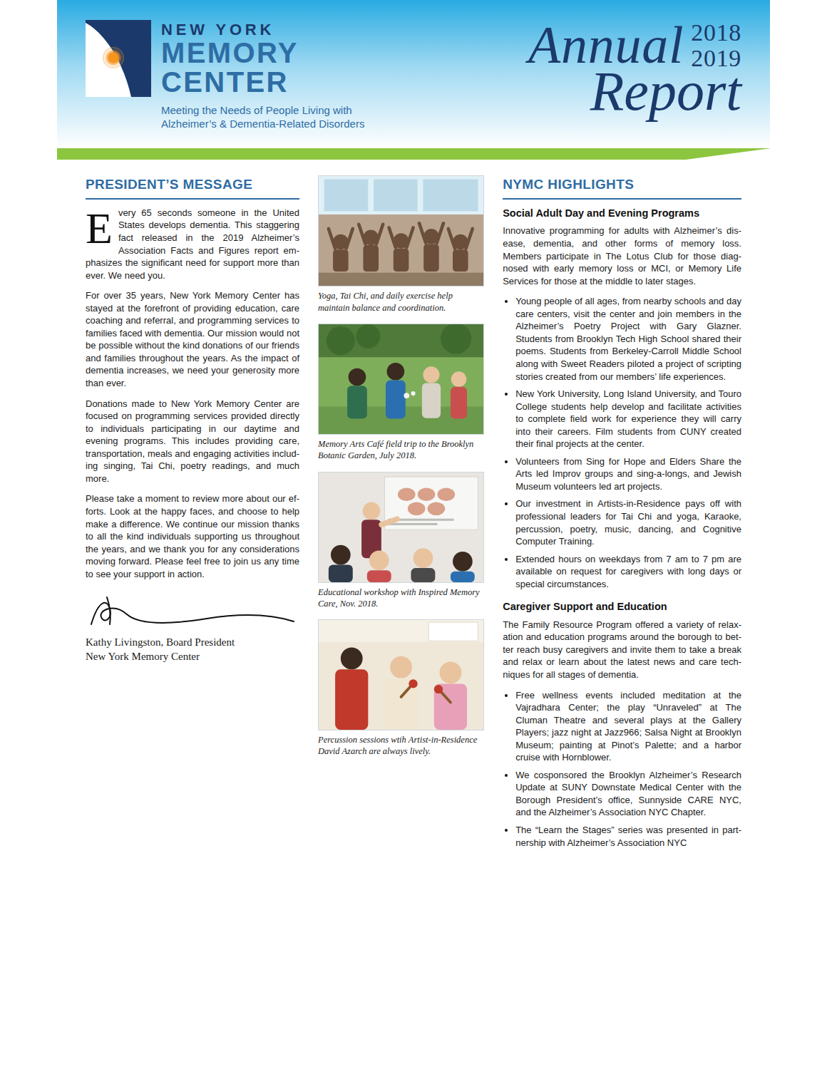NEW YORK
MEMORY
CENTER
Meeting the Needs of People Living with
Alzheimer’s & Dementia-Related Disorders
Annual 2018
2019
Report
PRESIDENT’S MESSAGE
Every 65 seconds someone in the United States develops dementia. This staggering fact released in the 2019 Alzheimer’s Association Facts and Figures report emphasizes the significant need for support more than ever. We need you.
For over 35 years, New York Memory Center has stayed at the forefront of providing education, care coaching and referral, and programming services to families faced with dementia. Our mission would not be possible without the kind donations of our friends and families throughout the years. As the impact of dementia increases, we need your generosity more than ever.
Donations made to New York Memory Center are focused on programming services provided directly to individuals participating in our daytime and evening programs. This includes providing care, transportation, meals and engaging activities including singing, Tai Chi, poetry readings, and much more.
Please take a moment to review more about our efforts. Look at the happy faces, and choose to help make a difference. We continue our mission thanks to all the kind individuals supporting us throughout the years, and we thank you for any considerations moving forward. Please feel free to join us any time to see your support in action.
Kathy Livingston, Board President
New York Memory Center
Yoga, Tai Chi, and daily exercise help maintain balance and coordination.
Memory Arts Café field trip to the Brooklyn Botanic Garden, July 2018.
Educational workshop with Inspired Memory Care, Nov. 2018.
Percussion sessions wtih Artist-in-Residence David Azarch are always lively.
NYMC HIGHLIGHTS
Social Adult Day and Evening Programs
Innovative programming for adults with Alzheimer’s disease, dementia, and other forms of memory loss. Members participate in The Lotus Club for those diagnosed with early memory loss or MCI, or Memory Life Services for those at the middle to later stages.
Young people of all ages, from nearby schools and day care centers, visit the center and join members in the Alzheimer’s Poetry Project with Gary Glazner. Students from Brooklyn Tech High School shared their poems. Students from Berkeley-Carroll Middle School along with Sweet Readers piloted a project of scripting stories created from our members’ life experiences.
New York University, Long Island University, and Touro College students help develop and facilitate activities to complete field work for experience they will carry into their careers. Film students from CUNY created their final projects at the center.
Volunteers from Sing for Hope and Elders Share the Arts led Improv groups and sing-a-longs, and Jewish Museum volunteers led art projects.
Our investment in Artists-in-Residence pays off with professional leaders for Tai Chi and yoga, Karaoke, percussion, poetry, music, dancing, and Cognitive Computer Training.
Extended hours on weekdays from 7 am to 7 pm are available on request for caregivers with long days or special circumstances.
Caregiver Support and Education
The Family Resource Program offered a variety of relaxation and education programs around the borough to better reach busy caregivers and invite them to take a break and relax or learn about the latest news and care techniques for all stages of dementia.
Free wellness events included meditation at the Vajradhara Center; the play “Unraveled” at The Cluman Theatre and several plays at the Gallery Players; jazz night at Jazz966; Salsa Night at Brooklyn Museum; painting at Pinot’s Palette; and a harbor cruise with Hornblower.
We cosponsored the Brooklyn Alzheimer’s Research Update at SUNY Downstate Medical Center with the Borough President’s office, Sunnyside CARE NYC, and the Alzheimer’s Association NYC Chapter.
The “Learn the Stages” series was presented in partnership with Alzheimer’s Association NYC